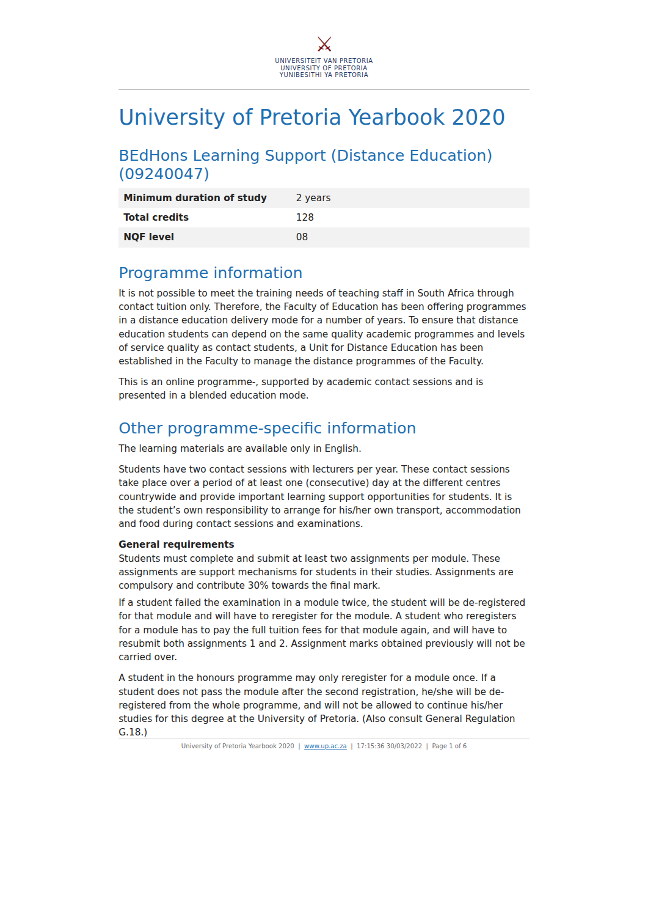⚔
Universiteit van Pretoria University of Pretoria Yunibesithi ya Pretoria
University of Pretoria Yearbook 2020
BEdHons Learning Support (Distance Education) (09240047)
| Minimum duration of study | 2 years |
| Total credits | 128 |
| NQF level | 08 |
Programme information
It is not possible to meet the training needs of teaching staff in South Africa through contact tuition only. Therefore, the Faculty of Education has been offering programmes in a distance education delivery mode for a number of years. To ensure that distance education students can depend on the same quality academic programmes and levels of service quality as contact students, a Unit for Distance Education has been established in the Faculty to manage the distance programmes of the Faculty.
This is an online programme-, supported by academic contact sessions and is presented in a blended education mode.
Other programme-specific information
The learning materials are available only in English.
Students have two contact sessions with lecturers per year. These contact sessions take place over a period of at least one (consecutive) day at the different centres countrywide and provide important learning support opportunities for students. It is the student’s own responsibility to arrange for his/her own transport, accommodation and food during contact sessions and examinations.
General requirements
Students must complete and submit at least two assignments per module. These assignments are support mechanisms for students in their studies. Assignments are compulsory and contribute 30% towards the final mark.
If a student failed the examination in a module twice, the student will be de-registered for that module and will have to reregister for the module. A student who reregisters for a module has to pay the full tuition fees for that module again, and will have to resubmit both assignments 1 and 2. Assignment marks obtained previously will not be carried over.
A student in the honours programme may only reregister for a module once. If a student does not pass the module after the second registration, he/she will be de-registered from the whole programme, and will not be allowed to continue his/her studies for this degree at the University of Pretoria. (Also consult General Regulation G.18.)
University of Pretoria Yearbook 2020 | www.up.ac.za | 17:15:36 30/03/2022 | Page 1 of 6